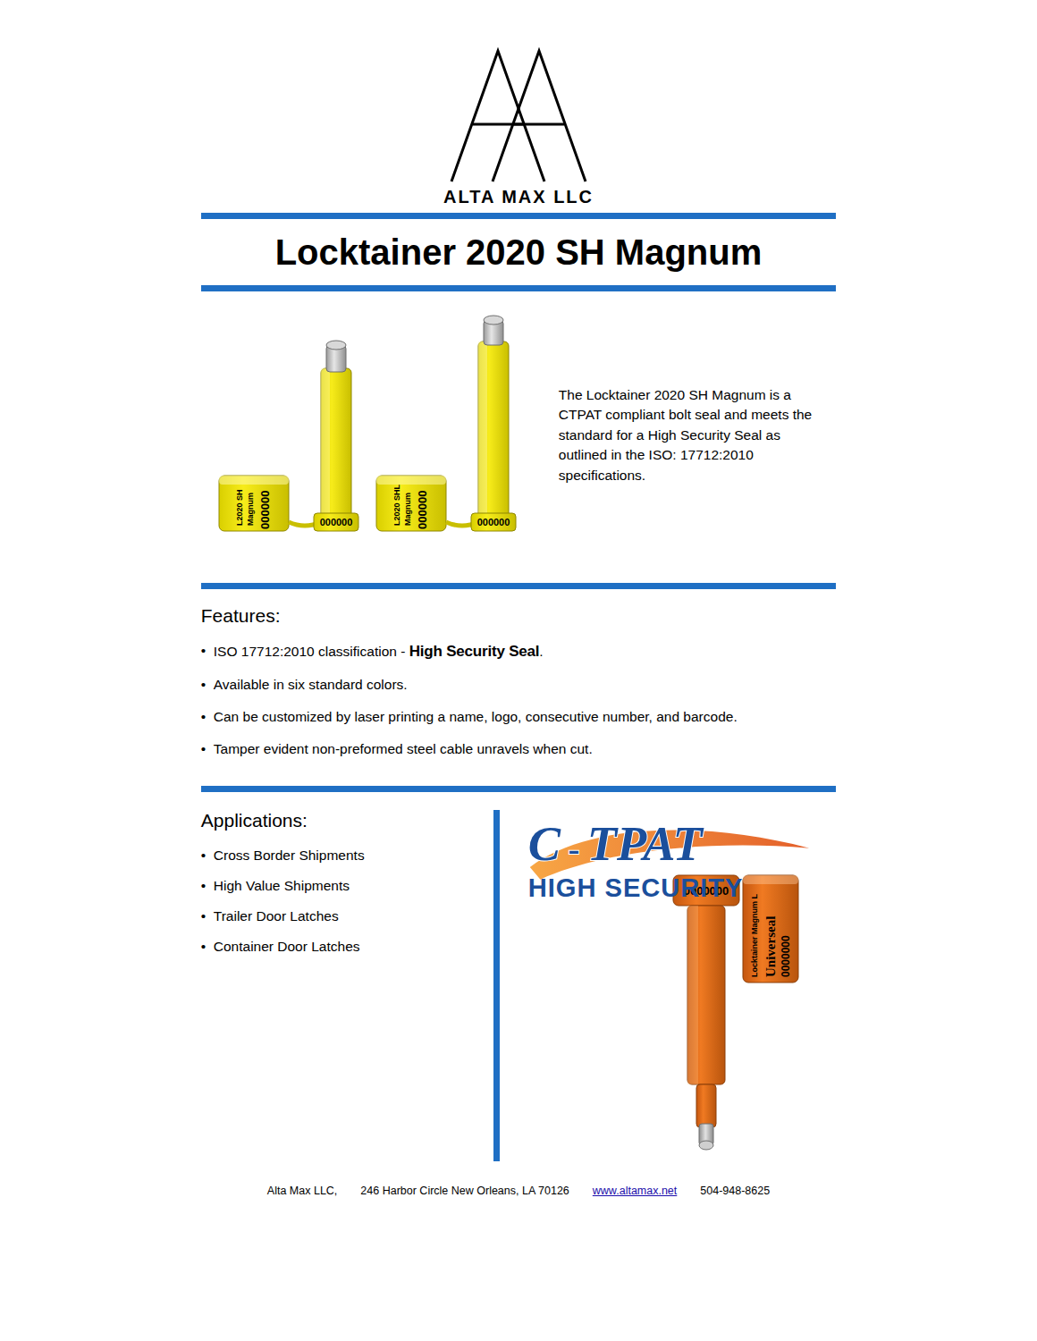ALTA MAX LLC
Locktainer 2020 SH Magnum
L2020 SH Magnum 000000 000000 L2020 SHL Magnum 000000 000000
The Locktainer 2020 SH Magnum is a CTPAT compliant bolt seal and meets the standard for a High Security Seal as outlined in the ISO: 17712:2010 specifications.
Features:
ISO 17712:2010 classification - High Security Seal.
Available in six standard colors.
Can be customized by laser printing a name, logo, consecutive number, and barcode.
Tamper evident non-preformed steel cable unravels when cut.
Applications:
Cross Border Shipments
High Value Shipments
Trailer Door Latches
Container Door Latches
C - TPAT HIGH SECURITY
0000000 Locktainer Magnum L Universeal 0000000
Alta Max LLC, 246 Harbor Circle New Orleans, LA 70126 www.altamax.net 504-948-8625